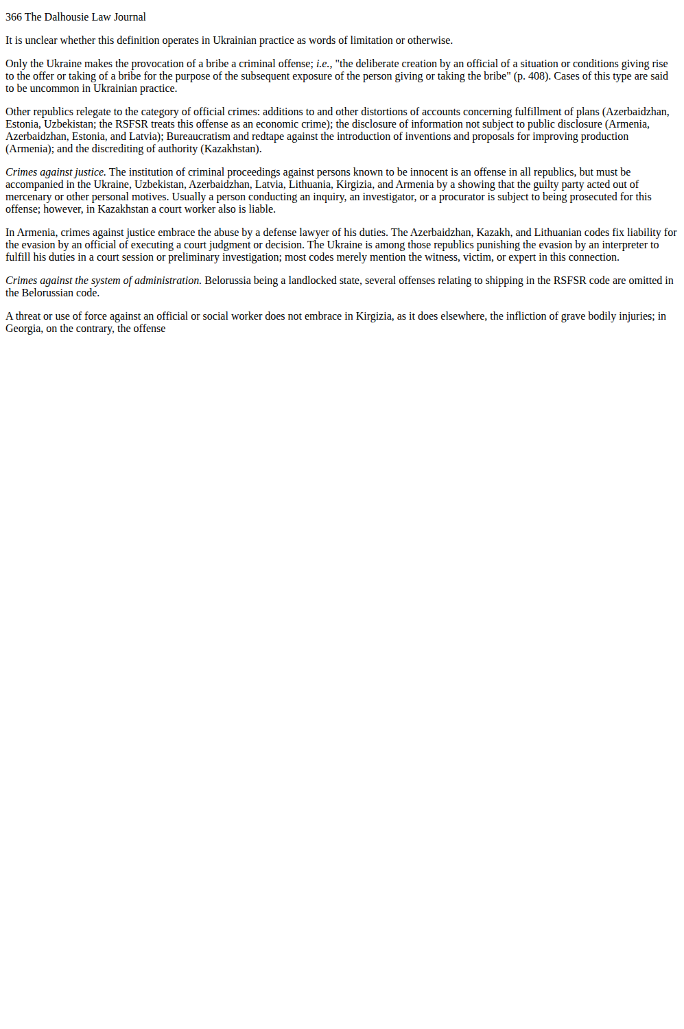366 The Dalhousie Law Journal
It is unclear whether this definition operates in Ukrainian practice as words of limitation or otherwise.
Only the Ukraine makes the provocation of a bribe a criminal offense; i.e., "the deliberate creation by an official of a situation or conditions giving rise to the offer or taking of a bribe for the purpose of the subsequent exposure of the person giving or taking the bribe" (p. 408). Cases of this type are said to be uncommon in Ukrainian practice.
Other republics relegate to the category of official crimes: additions to and other distortions of accounts concerning fulfillment of plans (Azerbaidzhan, Estonia, Uzbekistan; the RSFSR treats this offense as an economic crime); the disclosure of information not subject to public disclosure (Armenia, Azerbaidzhan, Estonia, and Latvia); Bureaucratism and redtape against the introduction of inventions and proposals for improving production (Armenia); and the discrediting of authority (Kazakhstan).
Crimes against justice. The institution of criminal proceedings against persons known to be innocent is an offense in all republics, but must be accompanied in the Ukraine, Uzbekistan, Azerbaidzhan, Latvia, Lithuania, Kirgizia, and Armenia by a showing that the guilty party acted out of mercenary or other personal motives. Usually a person conducting an inquiry, an investigator, or a procurator is subject to being prosecuted for this offense; however, in Kazakhstan a court worker also is liable.
In Armenia, crimes against justice embrace the abuse by a defense lawyer of his duties. The Azerbaidzhan, Kazakh, and Lithuanian codes fix liability for the evasion by an official of executing a court judgment or decision. The Ukraine is among those republics punishing the evasion by an interpreter to fulfill his duties in a court session or preliminary investigation; most codes merely mention the witness, victim, or expert in this connection.
Crimes against the system of administration. Belorussia being a landlocked state, several offenses relating to shipping in the RSFSR code are omitted in the Belorussian code.
A threat or use of force against an official or social worker does not embrace in Kirgizia, as it does elsewhere, the infliction of grave bodily injuries; in Georgia, on the contrary, the offense